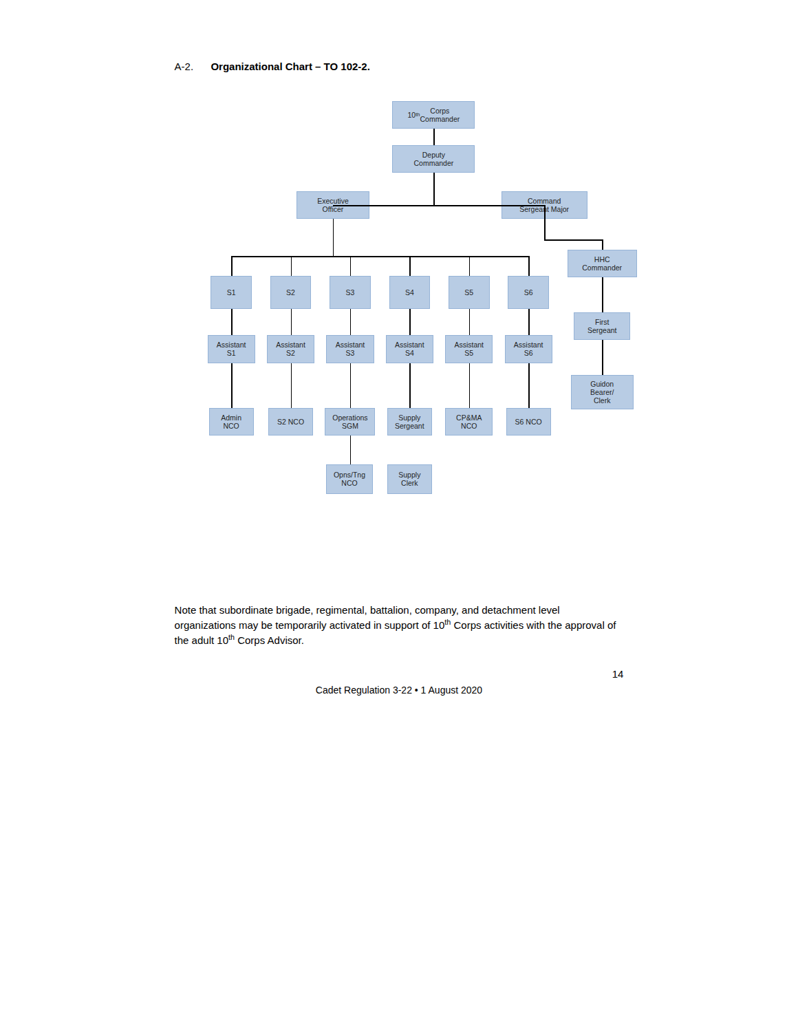A-2. Organizational Chart – TO 102-2.
10th Corps
Commander
Deputy
Commander
Executive
Officer
Command
Sergeant Major
HHC
Commander
S1
S2
S3
S4
S5
S6
First
Sergeant
Assistant
S1
Assistant
S2
Assistant
S3
Assistant
S4
Assistant
S5
Assistant
S6
Guidon
Bearer/
Clerk
Admin
NCO
S2 NCO
Operations
SGM
Supply
Sergeant
CP&MA
NCO
S6 NCO
Opns/Tng
NCO
Supply
Clerk
Note that subordinate brigade, regimental, battalion, company, and detachment level organizations may be temporarily activated in support of 10th Corps activities with the approval of the adult 10th Corps Advisor.
14
Cadet Regulation 3-22 • 1 August 2020